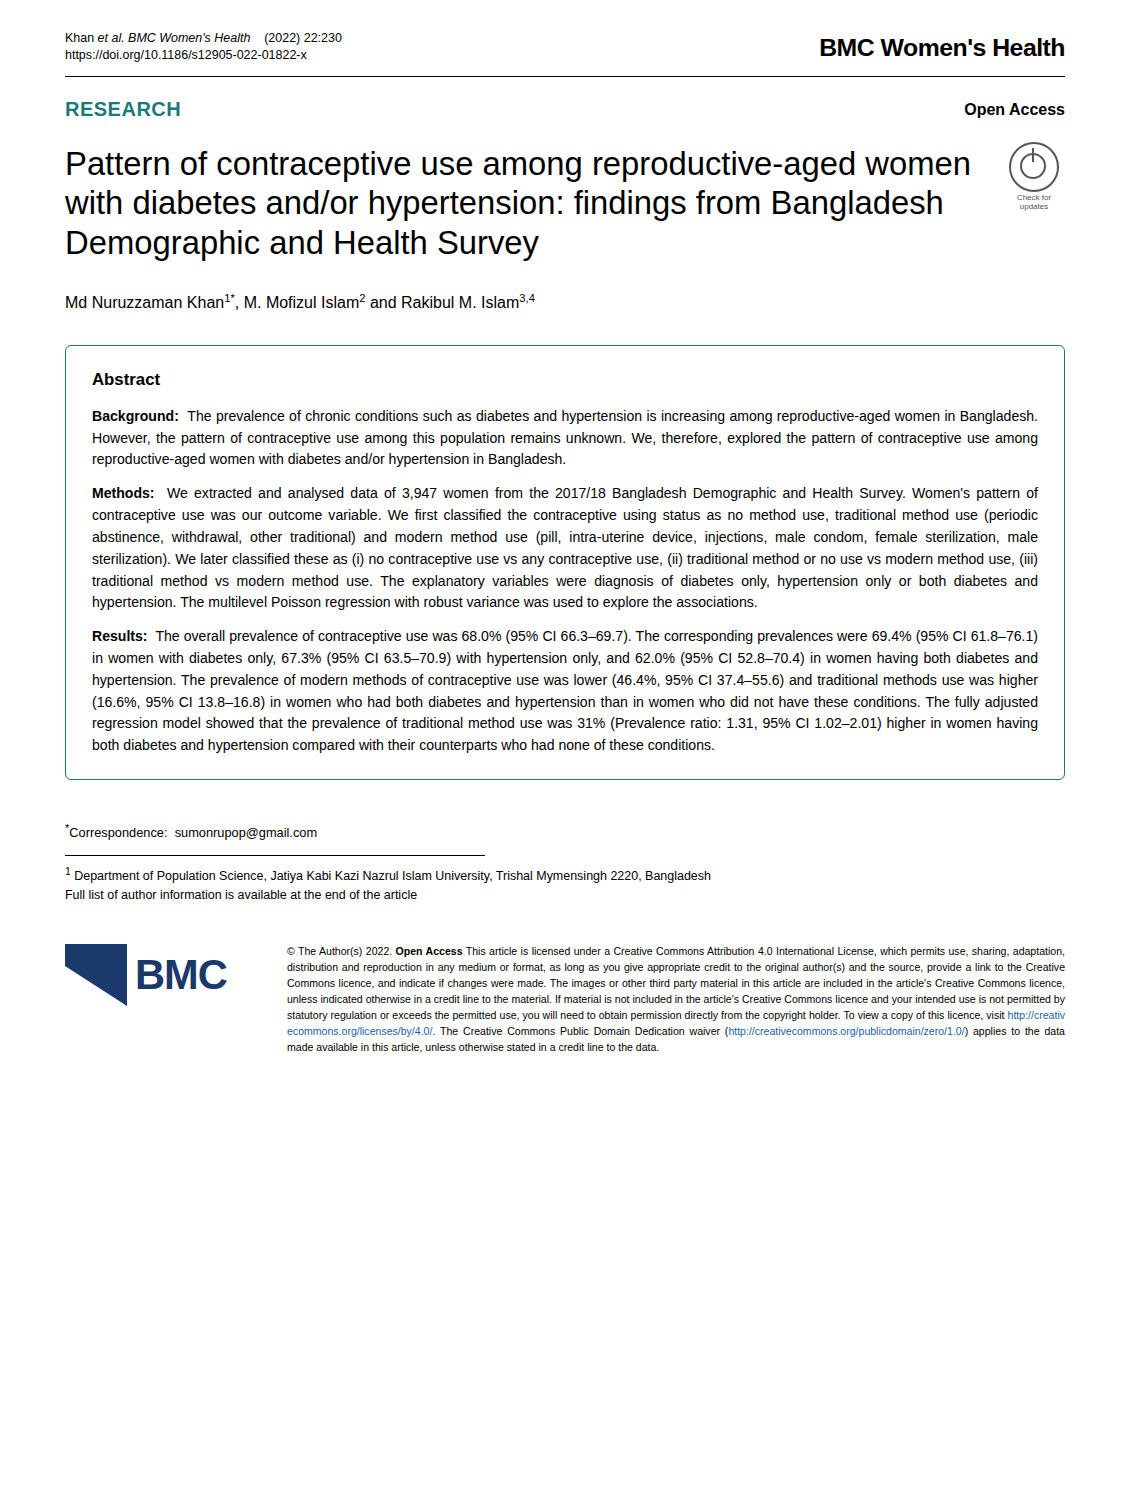Khan et al. BMC Women's Health (2022) 22:230
https://doi.org/10.1186/s12905-022-01822-x
BMC Women's Health
RESEARCH
Open Access
Pattern of contraceptive use among reproductive-aged women with diabetes and/or hypertension: findings from Bangladesh Demographic and Health Survey
Check for
updates
Md Nuruzzaman Khan1*, M. Mofizul Islam2 and Rakibul M. Islam3,4
Abstract
Background: The prevalence of chronic conditions such as diabetes and hypertension is increasing among reproductive-aged women in Bangladesh. However, the pattern of contraceptive use among this population remains unknown. We, therefore, explored the pattern of contraceptive use among reproductive-aged women with diabetes and/or hypertension in Bangladesh.
Methods: We extracted and analysed data of 3,947 women from the 2017/18 Bangladesh Demographic and Health Survey. Women's pattern of contraceptive use was our outcome variable. We first classified the contraceptive using status as no method use, traditional method use (periodic abstinence, withdrawal, other traditional) and modern method use (pill, intra-uterine device, injections, male condom, female sterilization, male sterilization). We later classified these as (i) no contraceptive use vs any contraceptive use, (ii) traditional method or no use vs modern method use, (iii) traditional method vs modern method use. The explanatory variables were diagnosis of diabetes only, hypertension only or both diabetes and hypertension. The multilevel Poisson regression with robust variance was used to explore the associations.
Results: The overall prevalence of contraceptive use was 68.0% (95% CI 66.3–69.7). The corresponding prevalences were 69.4% (95% CI 61.8–76.1) in women with diabetes only, 67.3% (95% CI 63.5–70.9) with hypertension only, and 62.0% (95% CI 52.8–70.4) in women having both diabetes and hypertension. The prevalence of modern methods of contraceptive use was lower (46.4%, 95% CI 37.4–55.6) and traditional methods use was higher (16.6%, 95% CI 13.8–16.8) in women who had both diabetes and hypertension than in women who did not have these conditions. The fully adjusted regression model showed that the prevalence of traditional method use was 31% (Prevalence ratio: 1.31, 95% CI 1.02–2.01) higher in women having both diabetes and hypertension compared with their counterparts who had none of these conditions.
*Correspondence: sumonrupop@gmail.com
1 Department of Population Science, Jatiya Kabi Kazi Nazrul Islam University, Trishal Mymensingh 2220, Bangladesh
Full list of author information is available at the end of the article
BMC
© The Author(s) 2022. Open Access This article is licensed under a Creative Commons Attribution 4.0 International License, which permits use, sharing, adaptation, distribution and reproduction in any medium or format, as long as you give appropriate credit to the original author(s) and the source, provide a link to the Creative Commons licence, and indicate if changes were made. The images or other third party material in this article are included in the article's Creative Commons licence, unless indicated otherwise in a credit line to the material. If material is not included in the article's Creative Commons licence and your intended use is not permitted by statutory regulation or exceeds the permitted use, you will need to obtain permission directly from the copyright holder. To view a copy of this licence, visit http://creativecommons.org/licenses/by/4.0/. The Creative Commons Public Domain Dedication waiver (http://creativecommons.org/publicdomain/zero/1.0/) applies to the data made available in this article, unless otherwise stated in a credit line to the data.